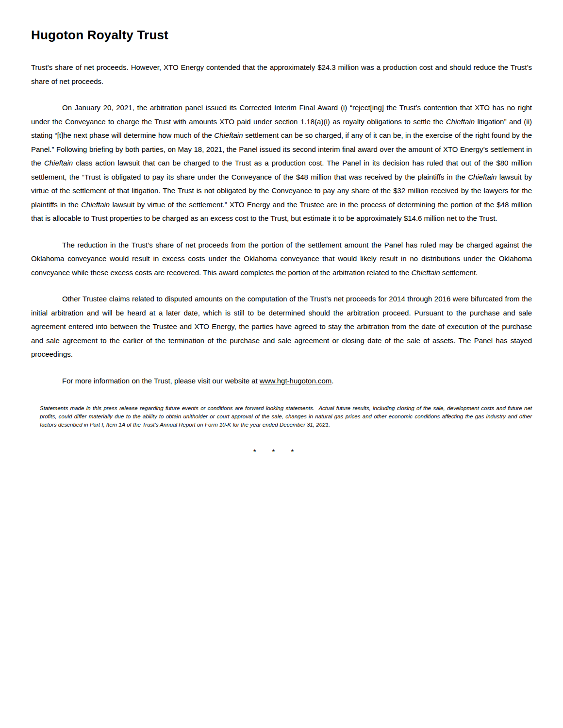Hugoton Royalty Trust
Trust’s share of net proceeds. However, XTO Energy contended that the approximately $24.3 million was a production cost and should reduce the Trust’s share of net proceeds.
On January 20, 2021, the arbitration panel issued its Corrected Interim Final Award (i) “reject[ing] the Trust’s contention that XTO has no right under the Conveyance to charge the Trust with amounts XTO paid under section 1.18(a)(i) as royalty obligations to settle the Chieftain litigation” and (ii) stating “[t]he next phase will determine how much of the Chieftain settlement can be so charged, if any of it can be, in the exercise of the right found by the Panel.” Following briefing by both parties, on May 18, 2021, the Panel issued its second interim final award over the amount of XTO Energy’s settlement in the Chieftain class action lawsuit that can be charged to the Trust as a production cost. The Panel in its decision has ruled that out of the $80 million settlement, the “Trust is obligated to pay its share under the Conveyance of the $48 million that was received by the plaintiffs in the Chieftain lawsuit by virtue of the settlement of that litigation. The Trust is not obligated by the Conveyance to pay any share of the $32 million received by the lawyers for the plaintiffs in the Chieftain lawsuit by virtue of the settlement.” XTO Energy and the Trustee are in the process of determining the portion of the $48 million that is allocable to Trust properties to be charged as an excess cost to the Trust, but estimate it to be approximately $14.6 million net to the Trust.
The reduction in the Trust’s share of net proceeds from the portion of the settlement amount the Panel has ruled may be charged against the Oklahoma conveyance would result in excess costs under the Oklahoma conveyance that would likely result in no distributions under the Oklahoma conveyance while these excess costs are recovered. This award completes the portion of the arbitration related to the Chieftain settlement.
Other Trustee claims related to disputed amounts on the computation of the Trust’s net proceeds for 2014 through 2016 were bifurcated from the initial arbitration and will be heard at a later date, which is still to be determined should the arbitration proceed. Pursuant to the purchase and sale agreement entered into between the Trustee and XTO Energy, the parties have agreed to stay the arbitration from the date of execution of the purchase and sale agreement to the earlier of the termination of the purchase and sale agreement or closing date of the sale of assets. The Panel has stayed proceedings.
For more information on the Trust, please visit our website at www.hgt-hugoton.com.
Statements made in this press release regarding future events or conditions are forward looking statements. Actual future results, including closing of the sale, development costs and future net profits, could differ materially due to the ability to obtain unitholder or court approval of the sale, changes in natural gas prices and other economic conditions affecting the gas industry and other factors described in Part I, Item 1A of the Trust's Annual Report on Form 10-K for the year ended December 31, 2021.
***